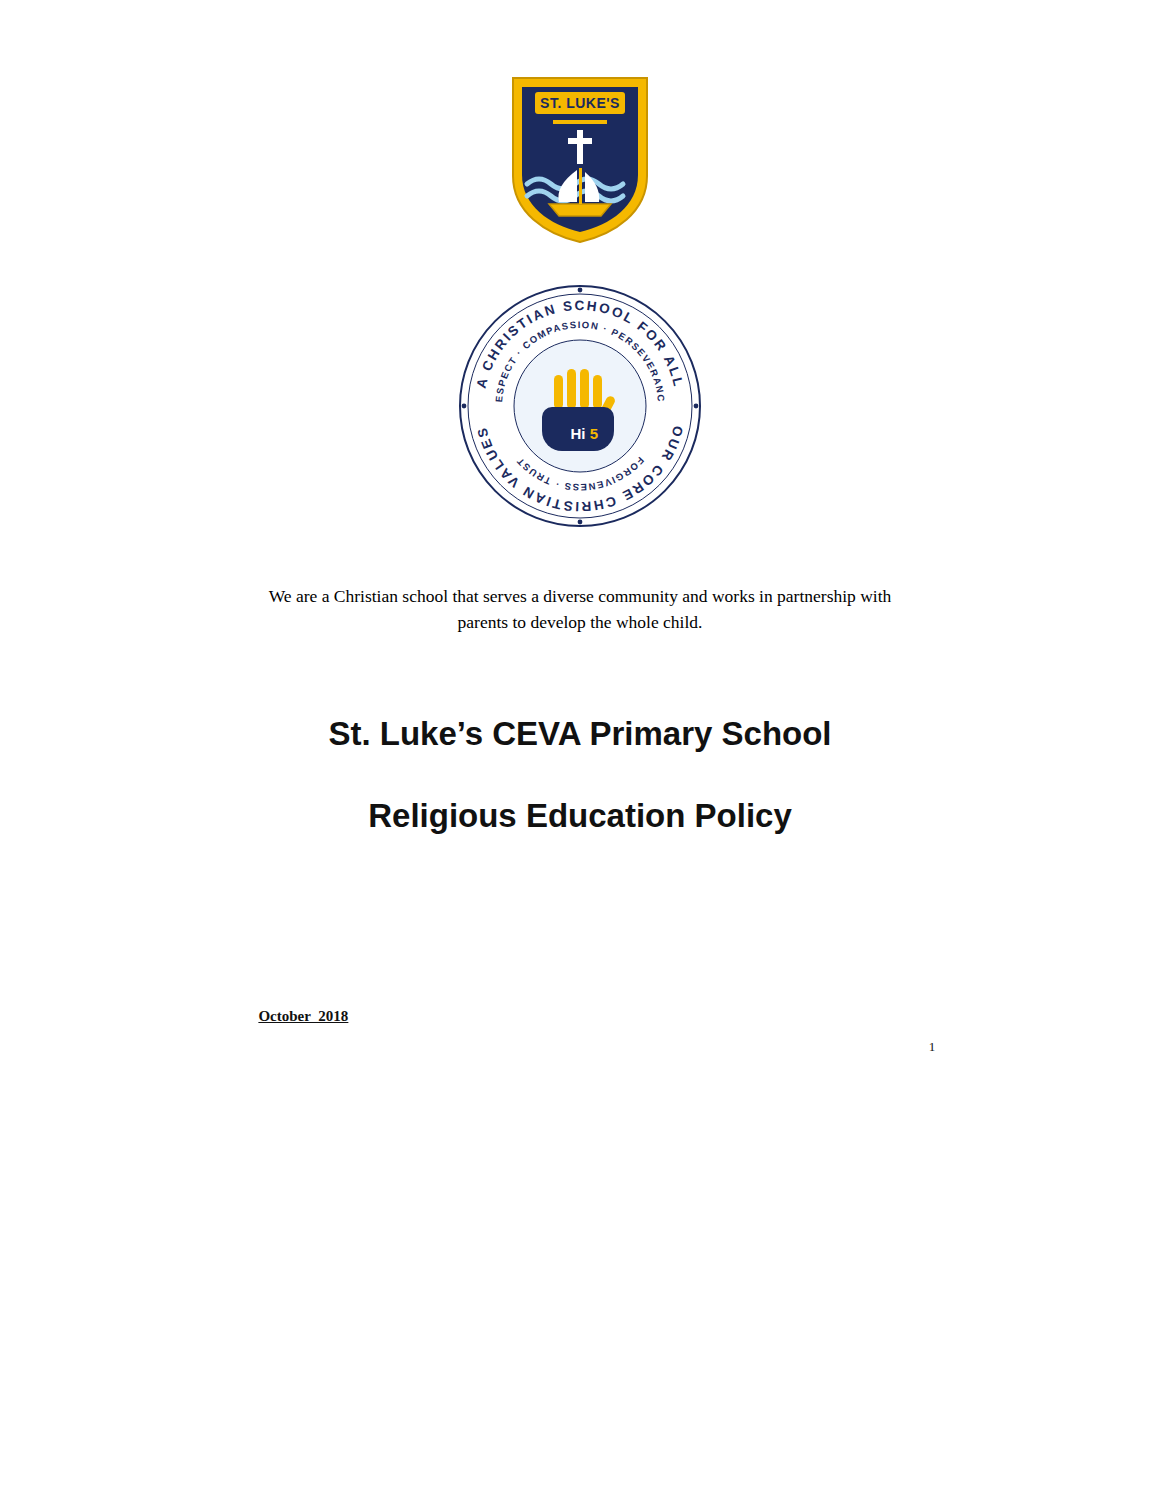ST. LUKE'S
A CHRISTIAN SCHOOL FOR ALL OUR CORE CHRISTIAN VALUES RESPECT · COMPASSION · PERSEVERANCE FORGIVENESS · TRUST Hi 5
We are a Christian school that serves a diverse community and works in partnership with parents to develop the whole child.
St. Luke’s CEVA Primary School Religious Education Policy
October 2018
1